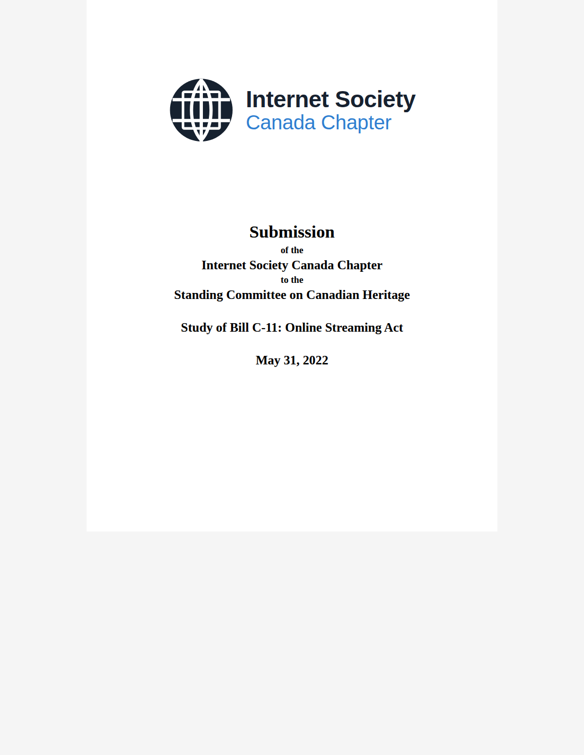Internet Society
Canada Chapter
Submission
of the
Internet Society Canada Chapter
to the
Standing Committee on Canadian Heritage
Study of Bill C-11: Online Streaming Act
May 31, 2022